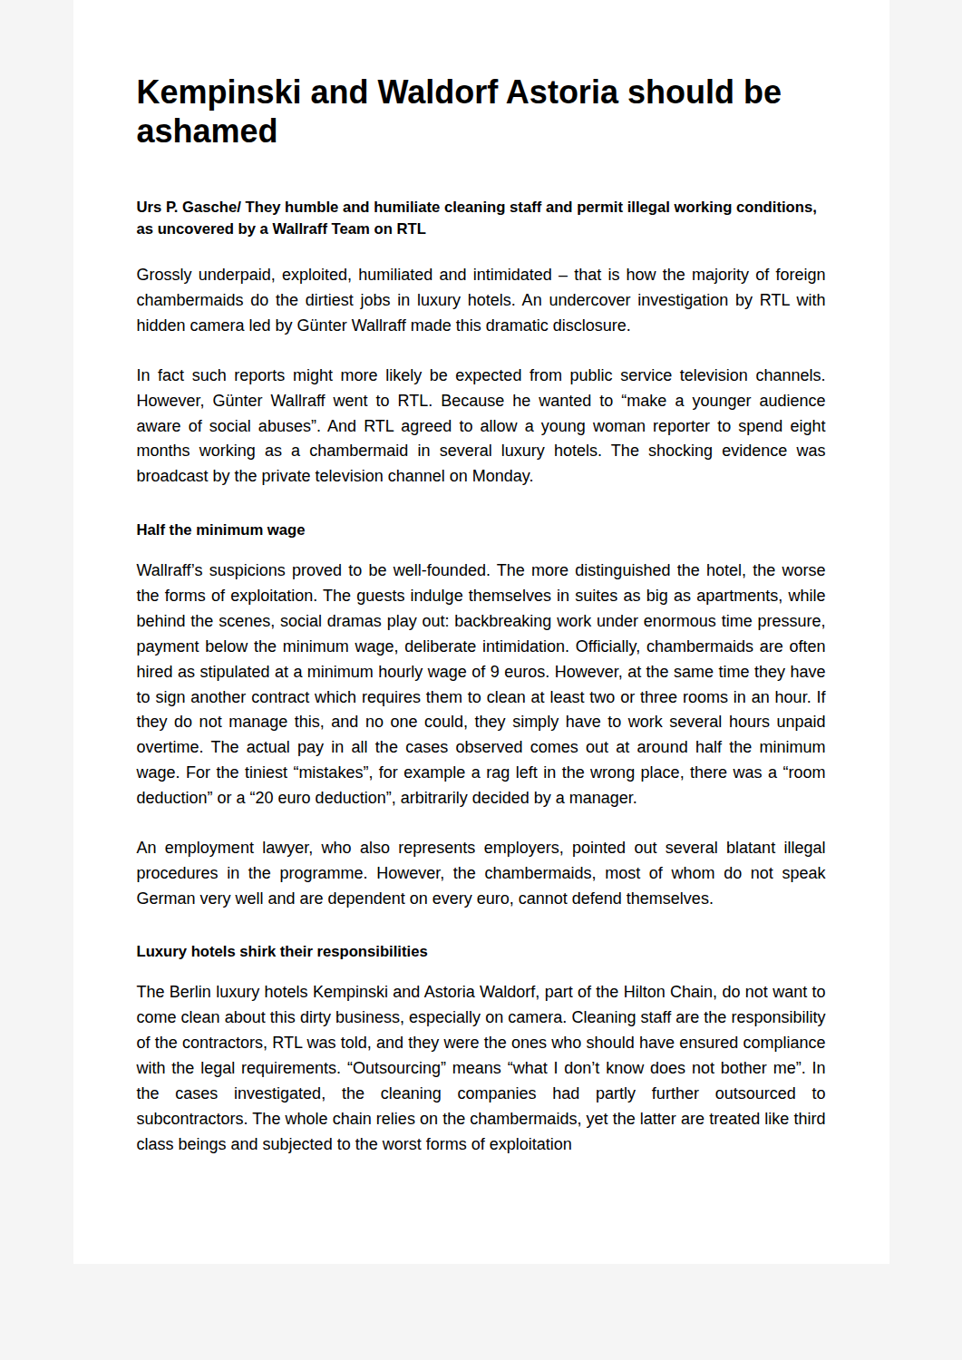Kempinski and Waldorf Astoria should be ashamed
Urs P. Gasche/ They humble and humiliate cleaning staff and permit illegal working conditions, as uncovered by a Wallraff Team on RTL
Grossly underpaid, exploited, humiliated and intimidated – that is how the majority of foreign chambermaids do the dirtiest jobs in luxury hotels. An undercover investigation by RTL with hidden camera led by Günter Wallraff made this dramatic disclosure.
In fact such reports might more likely be expected from public service television channels. However, Günter Wallraff went to RTL. Because he wanted to “make a younger audience aware of social abuses”. And RTL agreed to allow a young woman reporter to spend eight months working as a chambermaid in several luxury hotels. The shocking evidence was broadcast by the private television channel on Monday.
Half the minimum wage
Wallraff’s suspicions proved to be well-founded. The more distinguished the hotel, the worse the forms of exploitation. The guests indulge themselves in suites as big as apartments, while behind the scenes, social dramas play out: backbreaking work under enormous time pressure, payment below the minimum wage, deliberate intimidation. Officially, chambermaids are often hired as stipulated at a minimum hourly wage of 9 euros. However, at the same time they have to sign another contract which requires them to clean at least two or three rooms in an hour. If they do not manage this, and no one could, they simply have to work several hours unpaid overtime. The actual pay in all the cases observed comes out at around half the minimum wage. For the tiniest “mistakes”, for example a rag left in the wrong place, there was a “room deduction” or a “20 euro deduction”, arbitrarily decided by a manager.
An employment lawyer, who also represents employers, pointed out several blatant illegal procedures in the programme. However, the chambermaids, most of whom do not speak German very well and are dependent on every euro, cannot defend themselves.
Luxury hotels shirk their responsibilities
The Berlin luxury hotels Kempinski and Astoria Waldorf, part of the Hilton Chain, do not want to come clean about this dirty business, especially on camera. Cleaning staff are the responsibility of the contractors, RTL was told, and they were the ones who should have ensured compliance with the legal requirements. “Outsourcing” means “what I don’t know does not bother me”. In the cases investigated, the cleaning companies had partly further outsourced to subcontractors. The whole chain relies on the chambermaids, yet the latter are treated like third class beings and subjected to the worst forms of exploitation